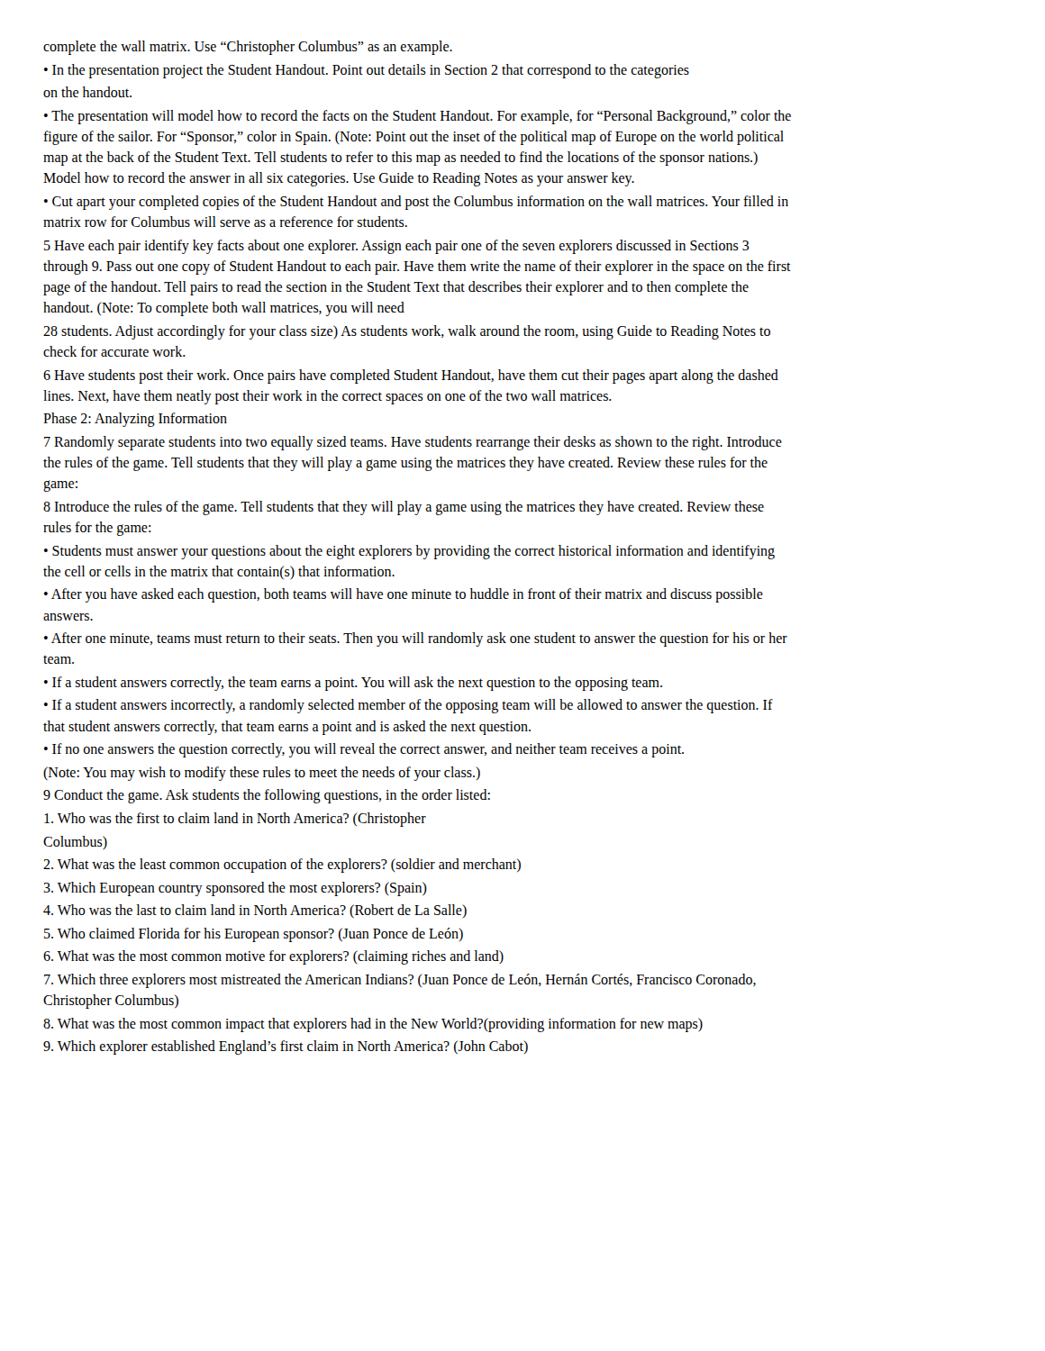complete the wall matrix. Use “Christopher Columbus” as an example.
• In the presentation project the Student Handout. Point out details in Section 2 that correspond to the categories
on the handout.
• The presentation will model how to record the facts on the Student Handout. For example, for “Personal Background,” color the figure of the sailor. For “Sponsor,” color in Spain. (Note: Point out the inset of the political map of Europe on the world political map at the back of the Student Text. Tell students to refer to this map as needed to find the locations of the sponsor nations.) Model how to record the answer in all six categories. Use Guide to Reading Notes as your answer key.
• Cut apart your completed copies of the Student Handout and post the Columbus information on the wall matrices. Your filled in matrix row for Columbus will serve as a reference for students.
5 Have each pair identify key facts about one explorer. Assign each pair one of the seven explorers discussed in Sections 3 through 9. Pass out one copy of Student Handout to each pair. Have them write the name of their explorer in the space on the first page of the handout. Tell pairs to read the section in the Student Text that describes their explorer and to then complete the handout. (Note: To complete both wall matrices, you will need
28 students. Adjust accordingly for your class size) As students work, walk around the room, using Guide to Reading Notes to check for accurate work.
6 Have students post their work. Once pairs have completed Student Handout, have them cut their pages apart along the dashed lines. Next, have them neatly post their work in the correct spaces on one of the two wall matrices.
Phase 2: Analyzing Information
7 Randomly separate students into two equally sized teams. Have students rearrange their desks as shown to the right. Introduce the rules of the game. Tell students that they will play a game using the matrices they have created. Review these rules for the game:
8 Introduce the rules of the game. Tell students that they will play a game using the matrices they have created. Review these rules for the game:
• Students must answer your questions about the eight explorers by providing the correct historical information and identifying the cell or cells in the matrix that contain(s) that information.
• After you have asked each question, both teams will have one minute to huddle in front of their matrix and discuss possible answers.
• After one minute, teams must return to their seats. Then you will randomly ask one student to answer the question for his or her team.
• If a student answers correctly, the team earns a point. You will ask the next question to the opposing team.
• If a student answers incorrectly, a randomly selected member of the opposing team will be allowed to answer the question. If that student answers correctly, that team earns a point and is asked the next question.
• If no one answers the question correctly, you will reveal the correct answer, and neither team receives a point.
(Note: You may wish to modify these rules to meet the needs of your class.)
9 Conduct the game. Ask students the following questions, in the order listed:
1. Who was the first to claim land in North America? (Christopher
Columbus)
2. What was the least common occupation of the explorers? (soldier and merchant)
3. Which European country sponsored the most explorers? (Spain)
4. Who was the last to claim land in North America? (Robert de La Salle)
5. Who claimed Florida for his European sponsor? (Juan Ponce de León)
6. What was the most common motive for explorers? (claiming riches and land)
7. Which three explorers most mistreated the American Indians? (Juan Ponce de León, Hernán Cortés, Francisco Coronado, Christopher Columbus)
8. What was the most common impact that explorers had in the New World?(providing information for new maps)
9. Which explorer established England’s first claim in North America? (John Cabot)